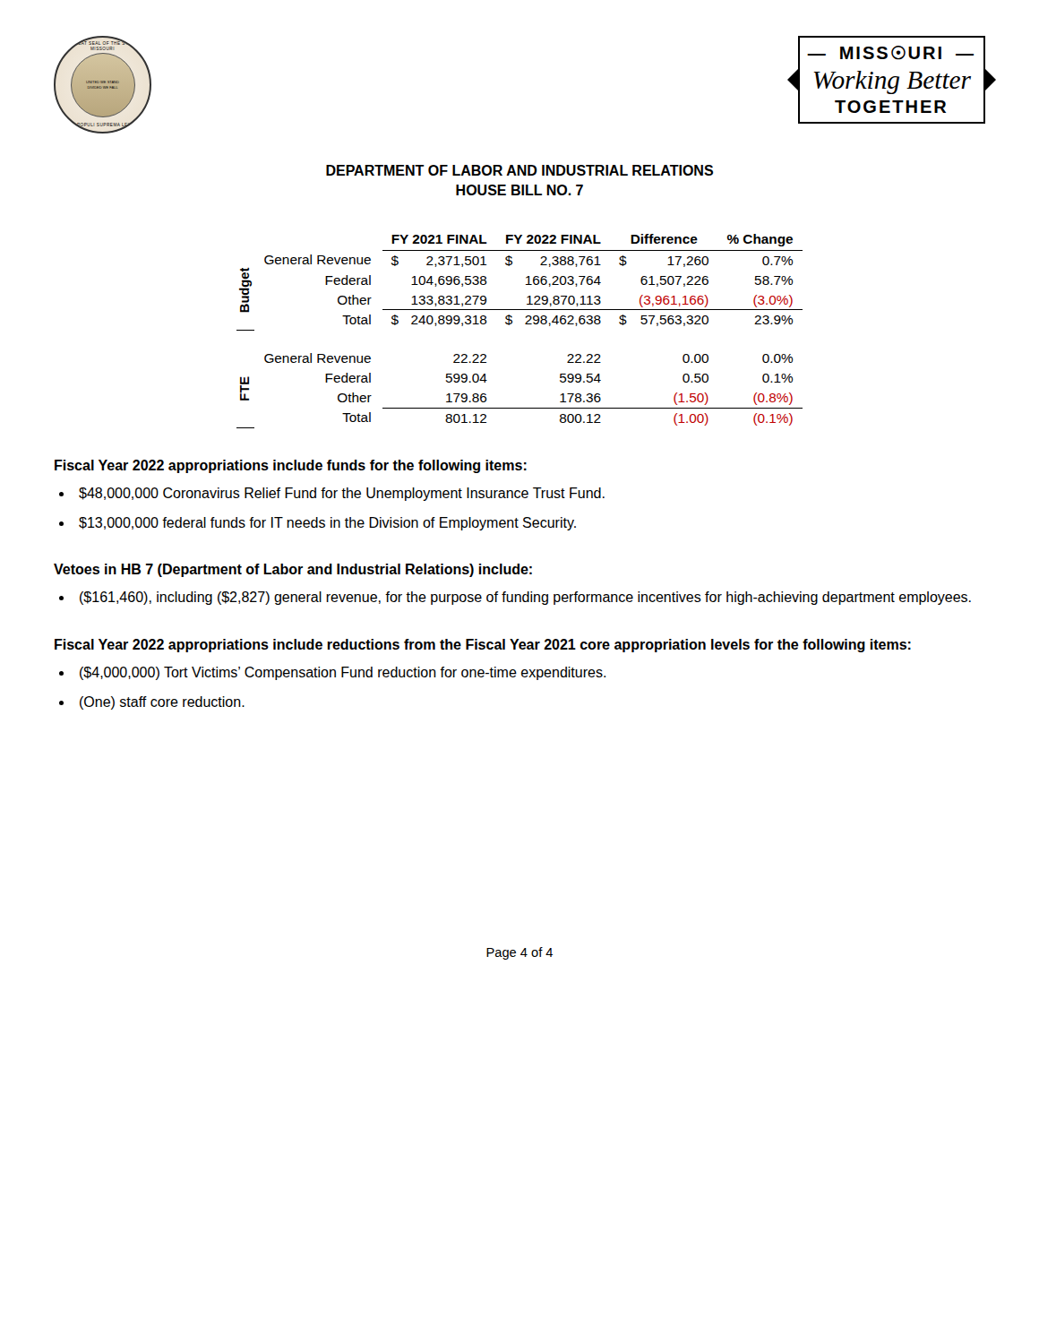THE GREAT SEAL OF THE STATE OF MISSOURI
UNITED WE STAND
DIVIDED WE FALL
SALUS POPULI SUPREMA LEX ESTO
MISS☉URI
Working Better
TOGETHER
DEPARTMENT OF LABOR AND INDUSTRIAL RELATIONS
HOUSE BILL NO. 7
| | | FY 2021 FINAL | FY 2022 FINAL | Difference | % Change |
| --- | --- | --- | --- | --- | --- |
| Budget | General Revenue | $ | 2,371,501 | $ | 2,388,761 | $ | 17,260 | 0.7% |
| Federal | | 104,696,538 | | 166,203,764 | | 61,507,226 | 58.7% |
| Other | | 133,831,279 | | 129,870,113 | | (3,961,166) | (3.0%) |
| Total | $ | 240,899,318 | $ | 298,462,638 | $ | 57,563,320 | 23.9% |
| FTE | General Revenue | | 22.22 | | 22.22 | | 0.00 | 0.0% |
| Federal | | 599.04 | | 599.54 | | 0.50 | 0.1% |
| Other | | 179.86 | | 178.36 | | (1.50) | (0.8%) |
| Total | | 801.12 | | 800.12 | | (1.00) | (0.1%) |
Fiscal Year 2022 appropriations include funds for the following items:
$48,000,000 Coronavirus Relief Fund for the Unemployment Insurance Trust Fund.
$13,000,000 federal funds for IT needs in the Division of Employment Security.
Vetoes in HB 7 (Department of Labor and Industrial Relations) include:
($161,460), including ($2,827) general revenue, for the purpose of funding performance incentives for high-achieving department employees.
Fiscal Year 2022 appropriations include reductions from the Fiscal Year 2021 core appropriation levels for the following items:
($4,000,000) Tort Victims’ Compensation Fund reduction for one-time expenditures.
(One) staff core reduction.
Page 4 of 4